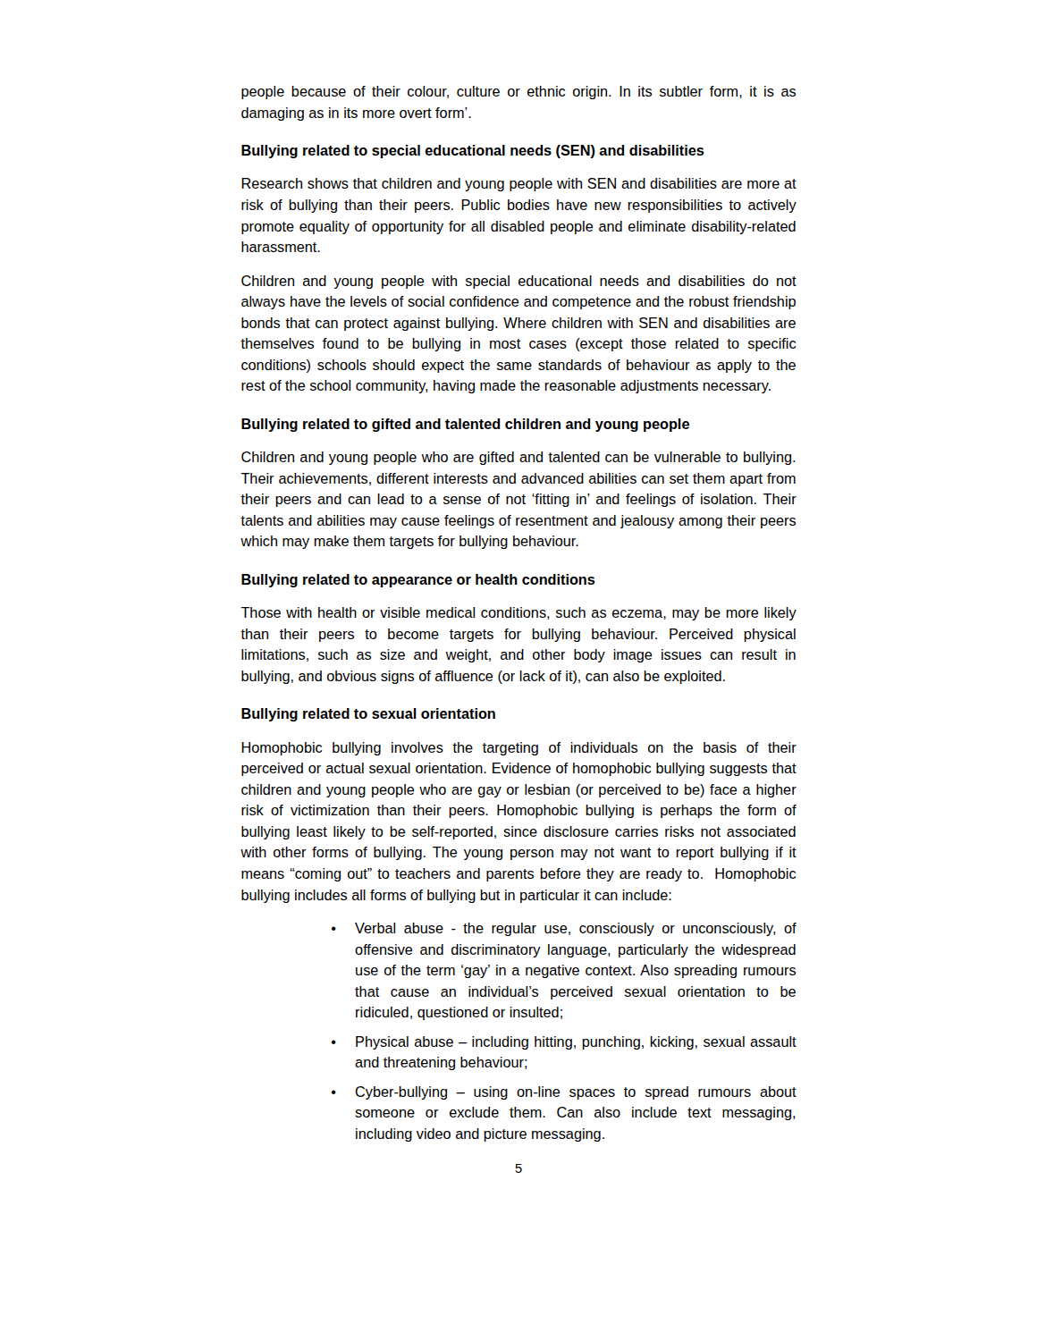people because of their colour, culture or ethnic origin. In its subtler form, it is as damaging as in its more overt form’.
Bullying related to special educational needs (SEN) and disabilities
Research shows that children and young people with SEN and disabilities are more at risk of bullying than their peers. Public bodies have new responsibilities to actively promote equality of opportunity for all disabled people and eliminate disability-related harassment.
Children and young people with special educational needs and disabilities do not always have the levels of social confidence and competence and the robust friendship bonds that can protect against bullying. Where children with SEN and disabilities are themselves found to be bullying in most cases (except those related to specific conditions) schools should expect the same standards of behaviour as apply to the rest of the school community, having made the reasonable adjustments necessary.
Bullying related to gifted and talented children and young people
Children and young people who are gifted and talented can be vulnerable to bullying. Their achievements, different interests and advanced abilities can set them apart from their peers and can lead to a sense of not ‘fitting in’ and feelings of isolation. Their talents and abilities may cause feelings of resentment and jealousy among their peers which may make them targets for bullying behaviour.
Bullying related to appearance or health conditions
Those with health or visible medical conditions, such as eczema, may be more likely than their peers to become targets for bullying behaviour. Perceived physical limitations, such as size and weight, and other body image issues can result in bullying, and obvious signs of affluence (or lack of it), can also be exploited.
Bullying related to sexual orientation
Homophobic bullying involves the targeting of individuals on the basis of their perceived or actual sexual orientation. Evidence of homophobic bullying suggests that children and young people who are gay or lesbian (or perceived to be) face a higher risk of victimization than their peers. Homophobic bullying is perhaps the form of bullying least likely to be self-reported, since disclosure carries risks not associated with other forms of bullying. The young person may not want to report bullying if it means “coming out” to teachers and parents before they are ready to. Homophobic bullying includes all forms of bullying but in particular it can include:
Verbal abuse - the regular use, consciously or unconsciously, of offensive and discriminatory language, particularly the widespread use of the term ‘gay’ in a negative context. Also spreading rumours that cause an individual’s perceived sexual orientation to be ridiculed, questioned or insulted;
Physical abuse – including hitting, punching, kicking, sexual assault and threatening behaviour;
Cyber-bullying – using on-line spaces to spread rumours about someone or exclude them. Can also include text messaging, including video and picture messaging.
5